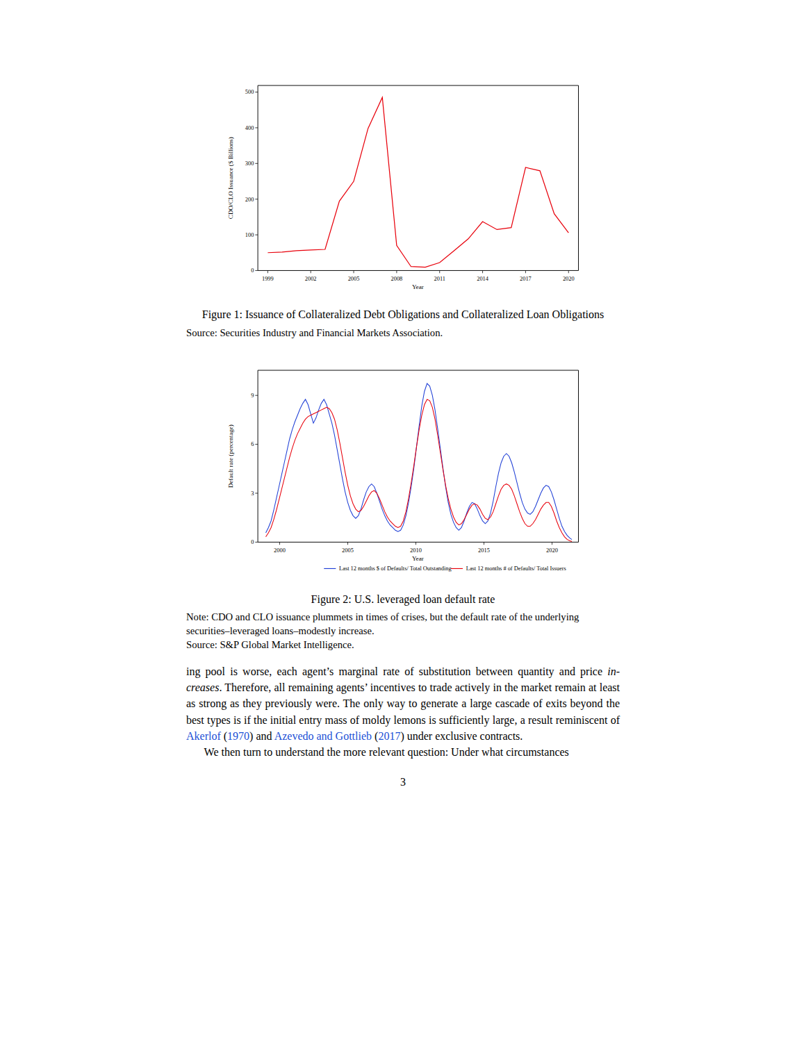0 100 200 300 400 500 1999 2002 2005 2008 2011 2014 2017 2020 Year CDO/CLO Issuance ($ Billions)
Figure 1: Issuance of Collateralized Debt Obligations and Collateralized Loan Obligations
Source: Securities Industry and Financial Markets Association.
0 3 6 9 2000 2005 2010 2015 2020 Year Default rate (percentage) Last 12 months $ of Defaults/ Total Outstanding Last 12 months # of Defaults/ Total Issuers
Figure 2: U.S. leveraged loan default rate
Note: CDO and CLO issuance plummets in times of crises, but the default rate of the underlying securities–leveraged loans–modestly increase.
Source: S&P Global Market Intelligence.
ing pool is worse, each agent’s marginal rate of substitution between quantity and price increases. Therefore, all remaining agents’ incentives to trade actively in the market remain at least as strong as they previously were. The only way to generate a large cascade of exits beyond the best types is if the initial entry mass of moldy lemons is sufficiently large, a result reminiscent of Akerlof (1970) and Azevedo and Gottlieb (2017) under exclusive contracts.
We then turn to understand the more relevant question: Under what circumstances
3